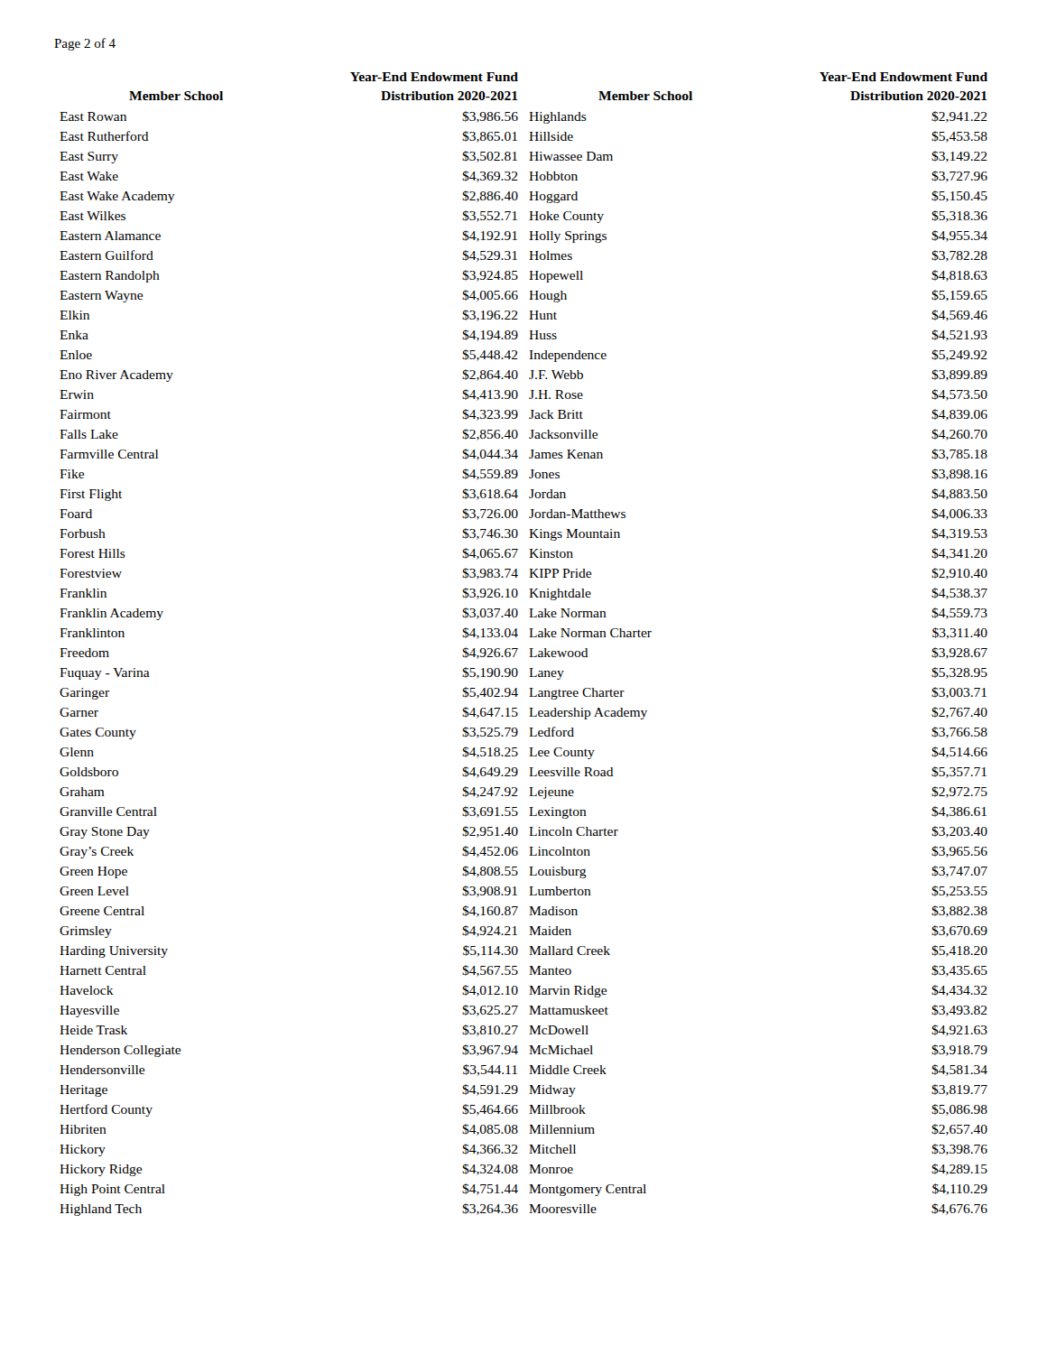Page 2 of 4
| | Year-End Endowment Fund | | Year-End Endowment Fund |
| --- | --- | --- | --- |
| Member School | Distribution 2020-2021 | Member School | Distribution 2020-2021 |
| East Rowan | $3,986.56 | Highlands | $2,941.22 |
| East Rutherford | $3,865.01 | Hillside | $5,453.58 |
| East Surry | $3,502.81 | Hiwassee Dam | $3,149.22 |
| East Wake | $4,369.32 | Hobbton | $3,727.96 |
| East Wake Academy | $2,886.40 | Hoggard | $5,150.45 |
| East Wilkes | $3,552.71 | Hoke County | $5,318.36 |
| Eastern Alamance | $4,192.91 | Holly Springs | $4,955.34 |
| Eastern Guilford | $4,529.31 | Holmes | $3,782.28 |
| Eastern Randolph | $3,924.85 | Hopewell | $4,818.63 |
| Eastern Wayne | $4,005.66 | Hough | $5,159.65 |
| Elkin | $3,196.22 | Hunt | $4,569.46 |
| Enka | $4,194.89 | Huss | $4,521.93 |
| Enloe | $5,448.42 | Independence | $5,249.92 |
| Eno River Academy | $2,864.40 | J.F. Webb | $3,899.89 |
| Erwin | $4,413.90 | J.H. Rose | $4,573.50 |
| Fairmont | $4,323.99 | Jack Britt | $4,839.06 |
| Falls Lake | $2,856.40 | Jacksonville | $4,260.70 |
| Farmville Central | $4,044.34 | James Kenan | $3,785.18 |
| Fike | $4,559.89 | Jones | $3,898.16 |
| First Flight | $3,618.64 | Jordan | $4,883.50 |
| Foard | $3,726.00 | Jordan-Matthews | $4,006.33 |
| Forbush | $3,746.30 | Kings Mountain | $4,319.53 |
| Forest Hills | $4,065.67 | Kinston | $4,341.20 |
| Forestview | $3,983.74 | KIPP Pride | $2,910.40 |
| Franklin | $3,926.10 | Knightdale | $4,538.37 |
| Franklin Academy | $3,037.40 | Lake Norman | $4,559.73 |
| Franklinton | $4,133.04 | Lake Norman Charter | $3,311.40 |
| Freedom | $4,926.67 | Lakewood | $3,928.67 |
| Fuquay - Varina | $5,190.90 | Laney | $5,328.95 |
| Garinger | $5,402.94 | Langtree Charter | $3,003.71 |
| Garner | $4,647.15 | Leadership Academy | $2,767.40 |
| Gates County | $3,525.79 | Ledford | $3,766.58 |
| Glenn | $4,518.25 | Lee County | $4,514.66 |
| Goldsboro | $4,649.29 | Leesville Road | $5,357.71 |
| Graham | $4,247.92 | Lejeune | $2,972.75 |
| Granville Central | $3,691.55 | Lexington | $4,386.61 |
| Gray Stone Day | $2,951.40 | Lincoln Charter | $3,203.40 |
| Gray’s Creek | $4,452.06 | Lincolnton | $3,965.56 |
| Green Hope | $4,808.55 | Louisburg | $3,747.07 |
| Green Level | $3,908.91 | Lumberton | $5,253.55 |
| Greene Central | $4,160.87 | Madison | $3,882.38 |
| Grimsley | $4,924.21 | Maiden | $3,670.69 |
| Harding University | $5,114.30 | Mallard Creek | $5,418.20 |
| Harnett Central | $4,567.55 | Manteo | $3,435.65 |
| Havelock | $4,012.10 | Marvin Ridge | $4,434.32 |
| Hayesville | $3,625.27 | Mattamuskeet | $3,493.82 |
| Heide Trask | $3,810.27 | McDowell | $4,921.63 |
| Henderson Collegiate | $3,967.94 | McMichael | $3,918.79 |
| Hendersonville | $3,544.11 | Middle Creek | $4,581.34 |
| Heritage | $4,591.29 | Midway | $3,819.77 |
| Hertford County | $5,464.66 | Millbrook | $5,086.98 |
| Hibriten | $4,085.08 | Millennium | $2,657.40 |
| Hickory | $4,366.32 | Mitchell | $3,398.76 |
| Hickory Ridge | $4,324.08 | Monroe | $4,289.15 |
| High Point Central | $4,751.44 | Montgomery Central | $4,110.29 |
| Highland Tech | $3,264.36 | Mooresville | $4,676.76 |